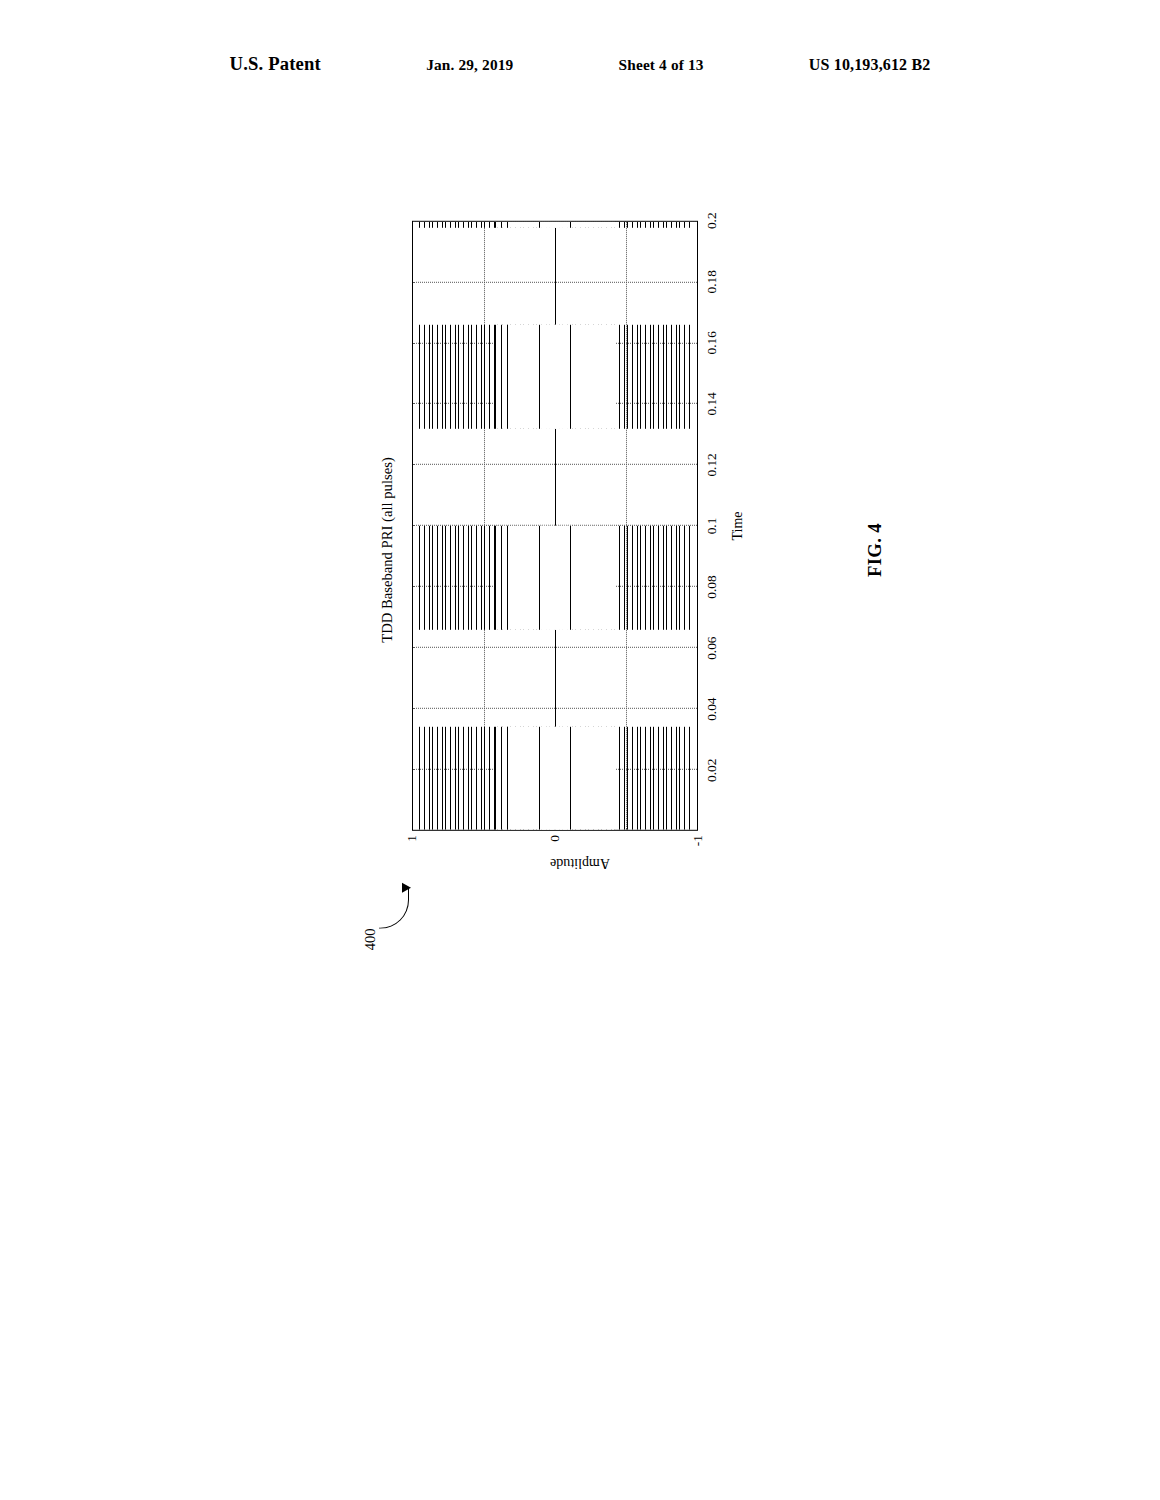U.S. Patent
Jan. 29, 2019
Sheet 4 of 13
US 10,193,612 B2
FIG. 4
TDD Baseband PRI (all pulses)
400
1 0 -1
Amplitude
0.02 0.04 0.06 0.08 0.1 0.12 0.14 0.16 0.18 0.2
Time